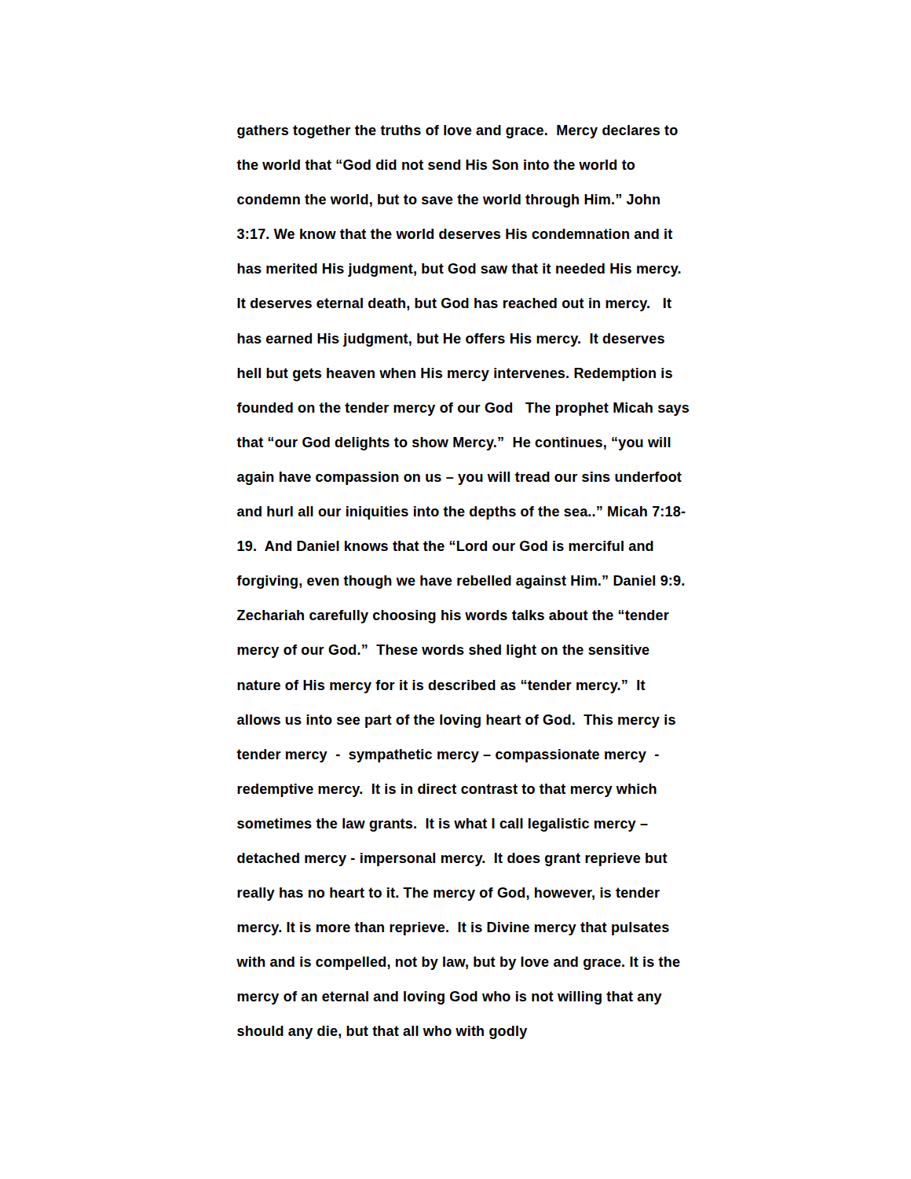gathers together the truths of love and grace. Mercy declares to the world that “God did not send His Son into the world to condemn the world, but to save the world through Him.” John 3:17. We know that the world deserves His condemnation and it has merited His judgment, but God saw that it needed His mercy. It deserves eternal death, but God has reached out in mercy. It has earned His judgment, but He offers His mercy. It deserves hell but gets heaven when His mercy intervenes. Redemption is founded on the tender mercy of our God The prophet Micah says that “our God delights to show Mercy.” He continues, “you will again have compassion on us – you will tread our sins underfoot and hurl all our iniquities into the depths of the sea..” Micah 7:18-19. And Daniel knows that the “Lord our God is merciful and forgiving, even though we have rebelled against Him.” Daniel 9:9. Zechariah carefully choosing his words talks about the “tender mercy of our God.” These words shed light on the sensitive nature of His mercy for it is described as “tender mercy.” It allows us into see part of the loving heart of God. This mercy is tender mercy - sympathetic mercy – compassionate mercy - redemptive mercy. It is in direct contrast to that mercy which sometimes the law grants. It is what I call legalistic mercy – detached mercy - impersonal mercy. It does grant reprieve but really has no heart to it. The mercy of God, however, is tender mercy. It is more than reprieve. It is Divine mercy that pulsates with and is compelled, not by law, but by love and grace. It is the mercy of an eternal and loving God who is not willing that any should any die, but that all who with godly